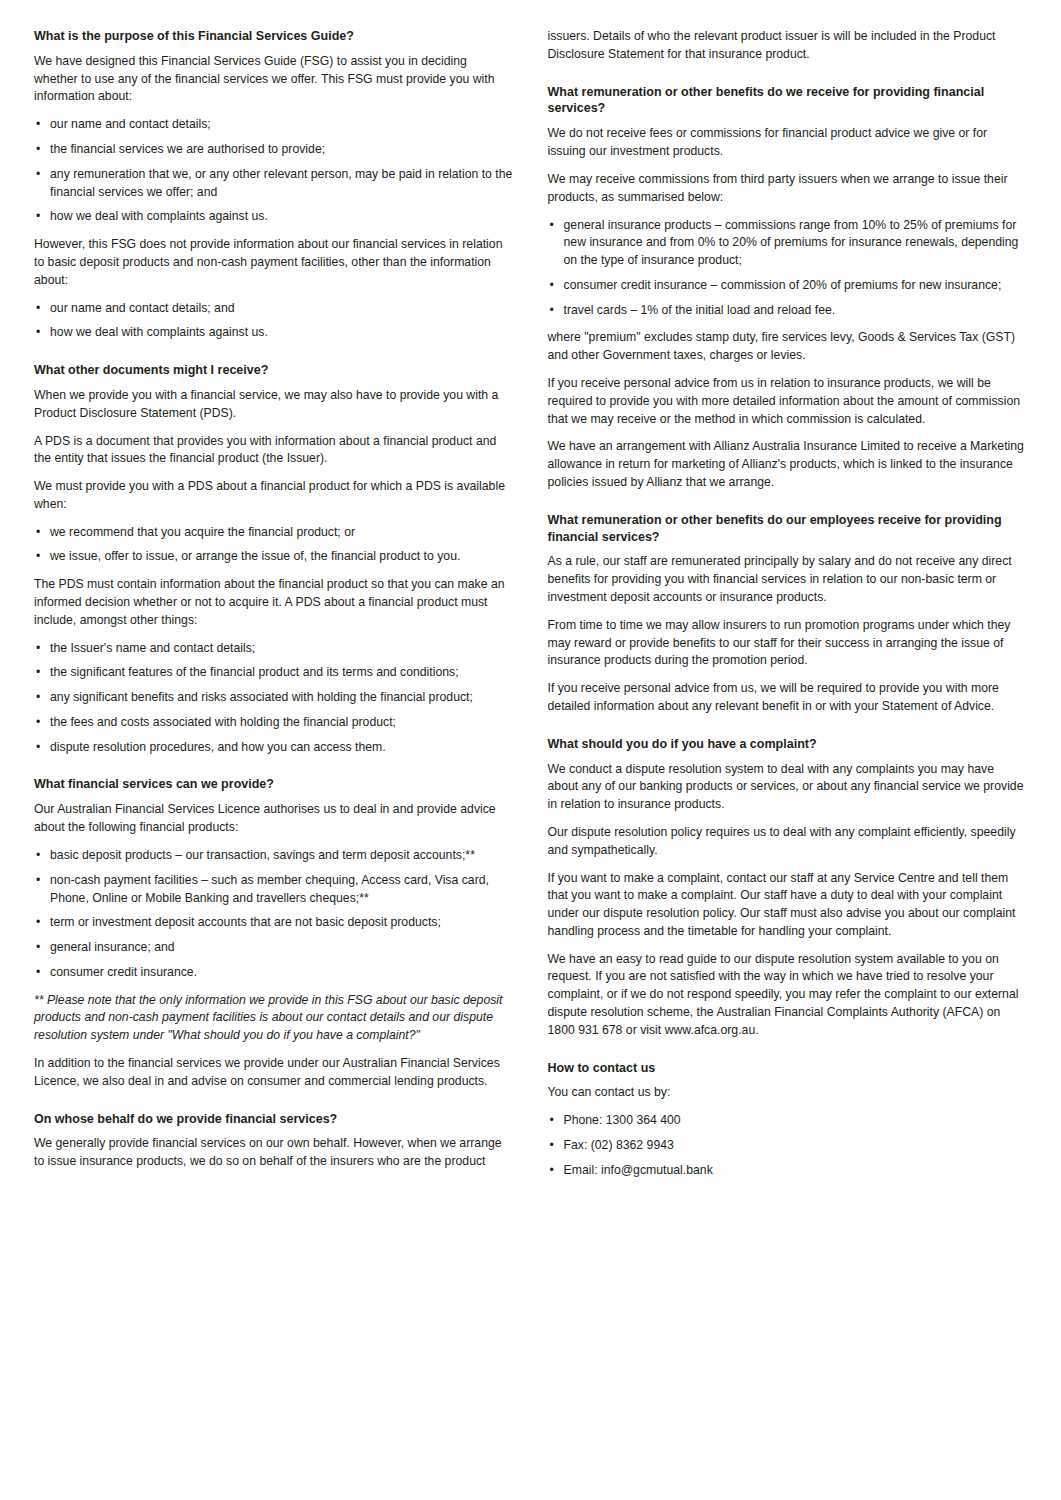What is the purpose of this Financial Services Guide?
We have designed this Financial Services Guide (FSG) to assist you in deciding whether to use any of the financial services we offer. This FSG must provide you with information about:
our name and contact details;
the financial services we are authorised to provide;
any remuneration that we, or any other relevant person, may be paid in relation to the financial services we offer; and
how we deal with complaints against us.
However, this FSG does not provide information about our financial services in relation to basic deposit products and non-cash payment facilities, other than the information about:
our name and contact details; and
how we deal with complaints against us.
What other documents might I receive?
When we provide you with a financial service, we may also have to provide you with a Product Disclosure Statement (PDS).
A PDS is a document that provides you with information about a financial product and the entity that issues the financial product (the Issuer).
We must provide you with a PDS about a financial product for which a PDS is available when:
we recommend that you acquire the financial product; or
we issue, offer to issue, or arrange the issue of, the financial product to you.
The PDS must contain information about the financial product so that you can make an informed decision whether or not to acquire it. A PDS about a financial product must include, amongst other things:
the Issuer's name and contact details;
the significant features of the financial product and its terms and conditions;
any significant benefits and risks associated with holding the financial product;
the fees and costs associated with holding the financial product;
dispute resolution procedures, and how you can access them.
What financial services can we provide?
Our Australian Financial Services Licence authorises us to deal in and provide advice about the following financial products:
basic deposit products – our transaction, savings and term deposit accounts;**
non-cash payment facilities – such as member chequing, Access card, Visa card, Phone, Online or Mobile Banking and travellers cheques;**
term or investment deposit accounts that are not basic deposit products;
general insurance; and
consumer credit insurance.
** Please note that the only information we provide in this FSG about our basic deposit products and non-cash payment facilities is about our contact details and our dispute resolution system under "What should you do if you have a complaint?"
In addition to the financial services we provide under our Australian Financial Services Licence, we also deal in and advise on consumer and commercial lending products.
On whose behalf do we provide financial services?
We generally provide financial services on our own behalf. However, when we arrange to issue insurance products, we do so on behalf of the insurers who are the product issuers. Details of who the relevant product issuer is will be included in the Product Disclosure Statement for that insurance product.
What remuneration or other benefits do we receive for providing financial services?
We do not receive fees or commissions for financial product advice we give or for issuing our investment products.
We may receive commissions from third party issuers when we arrange to issue their products, as summarised below:
general insurance products – commissions range from 10% to 25% of premiums for new insurance and from 0% to 20% of premiums for insurance renewals, depending on the type of insurance product;
consumer credit insurance – commission of 20% of premiums for new insurance;
travel cards – 1% of the initial load and reload fee.
where "premium" excludes stamp duty, fire services levy, Goods & Services Tax (GST) and other Government taxes, charges or levies.
If you receive personal advice from us in relation to insurance products, we will be required to provide you with more detailed information about the amount of commission that we may receive or the method in which commission is calculated.
We have an arrangement with Allianz Australia Insurance Limited to receive a Marketing allowance in return for marketing of Allianz's products, which is linked to the insurance policies issued by Allianz that we arrange.
What remuneration or other benefits do our employees receive for providing financial services?
As a rule, our staff are remunerated principally by salary and do not receive any direct benefits for providing you with financial services in relation to our non-basic term or investment deposit accounts or insurance products.
From time to time we may allow insurers to run promotion programs under which they may reward or provide benefits to our staff for their success in arranging the issue of insurance products during the promotion period.
If you receive personal advice from us, we will be required to provide you with more detailed information about any relevant benefit in or with your Statement of Advice.
What should you do if you have a complaint?
We conduct a dispute resolution system to deal with any complaints you may have about any of our banking products or services, or about any financial service we provide in relation to insurance products.
Our dispute resolution policy requires us to deal with any complaint efficiently, speedily and sympathetically.
If you want to make a complaint, contact our staff at any Service Centre and tell them that you want to make a complaint. Our staff have a duty to deal with your complaint under our dispute resolution policy. Our staff must also advise you about our complaint handling process and the timetable for handling your complaint.
We have an easy to read guide to our dispute resolution system available to you on request. If you are not satisfied with the way in which we have tried to resolve your complaint, or if we do not respond speedily, you may refer the complaint to our external dispute resolution scheme, the Australian Financial Complaints Authority (AFCA) on 1800 931 678 or visit www.afca.org.au.
How to contact us
You can contact us by:
Phone: 1300 364 400
Fax: (02) 8362 9943
Email: info@gcmutual.bank